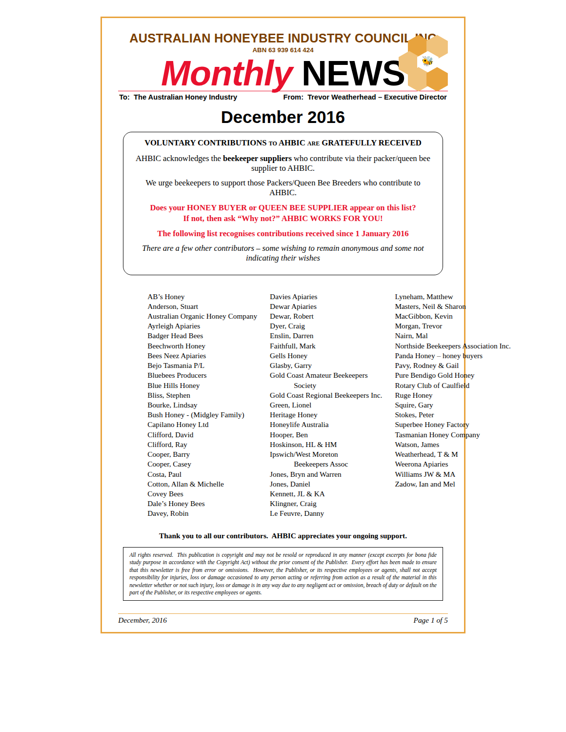🐝
AUSTRALIAN HONEYBEE INDUSTRY COUNCIL INC
ABN 63 939 614 424
Monthly NEWS
To: The Australian Honey Industry From: Trevor Weatherhead – Executive Director
December 2016
VOLUNTARY CONTRIBUTIONS to AHBIC are GRATEFULLY RECEIVED
AHBIC acknowledges the beekeeper suppliers who contribute via their packer/queen bee supplier to AHBIC.
We urge beekeepers to support those Packers/Queen Bee Breeders who contribute to AHBIC.
Does your HONEY BUYER or QUEEN BEE SUPPLIER appear on this list?
If not, then ask “Why not?” AHBIC WORKS FOR YOU!
The following list recognises contributions received since 1 January 2016
There are a few other contributors – some wishing to remain anonymous and some not indicating their wishes
AB’s Honey
Anderson, Stuart
Australian Organic Honey Company
Ayrleigh Apiaries
Badger Head Bees
Beechworth Honey
Bees Neez Apiaries
Bejo Tasmania P/L
Bluebees Producers
Blue Hills Honey
Bliss, Stephen
Bourke, Lindsay
Bush Honey - (Midgley Family)
Capilano Honey Ltd
Clifford, David
Clifford, Ray
Cooper, Barry
Cooper, Casey
Costa, Paul
Cotton, Allan & Michelle
Covey Bees
Dale’s Honey Bees
Davey, Robin
Davies Apiaries
Dewar Apiaries
Dewar, Robert
Dyer, Craig
Enslin, Darren
Faithfull, Mark
Gells Honey
Glasby, Garry
Gold Coast Amateur Beekeepers
Society
Gold Coast Regional Beekeepers Inc.
Green, Lionel
Heritage Honey
Honeylife Australia
Hooper, Ben
Hoskinson, HL & HM
Ipswich/West Moreton
Beekeepers Assoc
Jones, Bryn and Warren
Jones, Daniel
Kennett, JL & KA
Klingner, Craig
Le Feuvre, Danny
Lyneham, Matthew
Masters, Neil & Sharon
MacGibbon, Kevin
Morgan, Trevor
Nairn, Mal
Northside Beekeepers Association Inc.
Panda Honey – honey buyers
Pavy, Rodney & Gail
Pure Bendigo Gold Honey
Rotary Club of Caulfield
Ruge Honey
Squire, Gary
Stokes, Peter
Superbee Honey Factory
Tasmanian Honey Company
Watson, James
Weatherhead, T & M
Weerona Apiaries
Williams JW & MA
Zadow, Ian and Mel
Thank you to all our contributors. AHBIC appreciates your ongoing support.
All rights reserved. This publication is copyright and may not be resold or reproduced in any manner (except excerpts for bona fide study purpose in accordance with the Copyright Act) without the prior consent of the Publisher. Every effort has been made to ensure that this newsletter is free from error or omissions. However, the Publisher, or its respective employees or agents, shall not accept responsibility for injuries, loss or damage occasioned to any person acting or referring from action as a result of the material in this newsletter whether or not such injury, loss or damage is in any way due to any negligent act or omission, breach of duty or default on the part of the Publisher, or its respective employees or agents.
December, 2016 Page 1 of 5